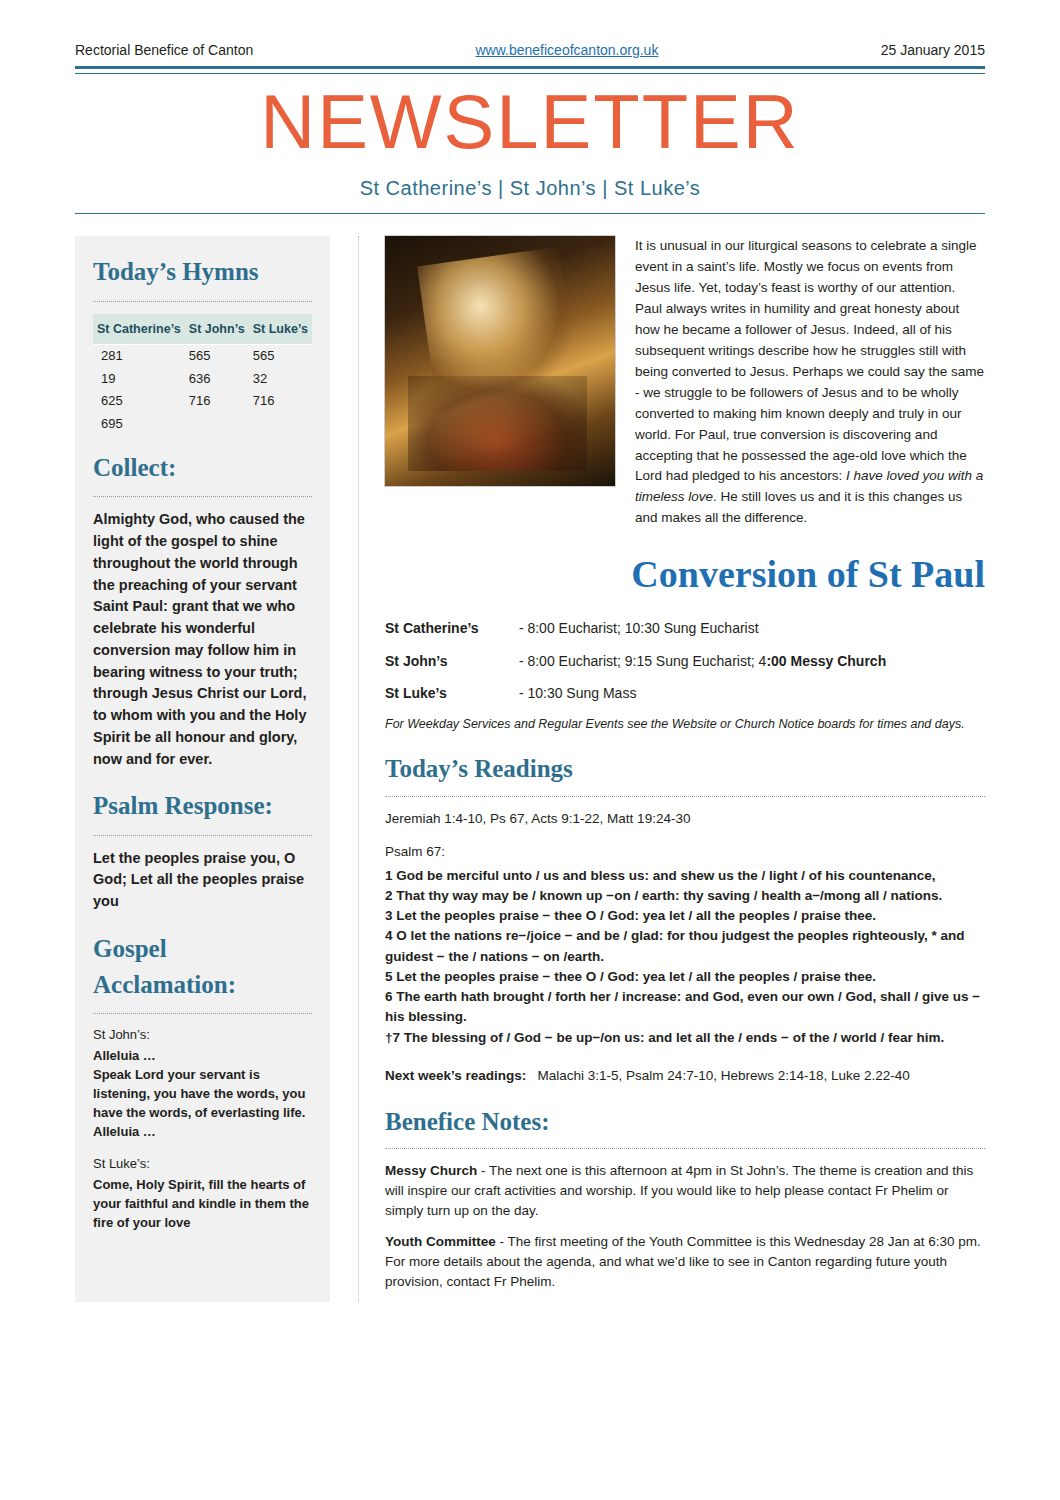Rectorial Benefice of Canton
www.beneficeofcanton.org.uk
25 January 2015
NEWSLETTER
St Catherine’s | St John’s | St Luke’s
Today’s Hymns
| St Catherine’s | St John’s | St Luke’s |
| --- | --- | --- |
| 281 | 565 | 565 |
| 19 | 636 | 32 |
| 625 | 716 | 716 |
| 695 | | |
Collect:
Almighty God, who caused the light of the gospel to shine throughout the world through the preaching of your servant Saint Paul: grant that we who celebrate his wonderful conversion may follow him in bearing witness to your truth; through Jesus Christ our Lord, to whom with you and the Holy Spirit be all honour and glory, now and for ever.
Psalm Response:
Let the peoples praise you, O God; Let all the peoples praise you
Gospel Acclamation:
St John’s:
Alleluia …
Speak Lord your servant is listening, you have the words, you have the words, of everlasting life.
Alleluia …
St Luke’s:
Come, Holy Spirit, fill the hearts of your faithful and kindle in them the fire of your love
It is unusual in our liturgical seasons to celebrate a single event in a saint’s life. Mostly we focus on events from Jesus life. Yet, today’s feast is worthy of our attention. Paul always writes in humility and great honesty about how he became a follower of Jesus. Indeed, all of his subsequent writings describe how he struggles still with being converted to Jesus. Perhaps we could say the same - we struggle to be followers of Jesus and to be wholly converted to making him known deeply and truly in our world. For Paul, true conversion is discovering and accepting that he possessed the age-old love which the Lord had pledged to his ancestors: I have loved you with a timeless love. He still loves us and it is this changes us and makes all the difference.
Conversion of St Paul
St Catherine’s - 8:00 Eucharist; 10:30 Sung Eucharist
St John’s - 8:00 Eucharist; 9:15 Sung Eucharist; 4:00 Messy Church
St Luke’s - 10:30 Sung Mass
For Weekday Services and Regular Events see the Website or Church Notice boards for times and days.
Today’s Readings
Jeremiah 1:4-10, Ps 67, Acts 9:1-22, Matt 19:24-30
Psalm 67:
1 God be merciful unto / us and bless us: and shew us the / light / of his countenance,
2 That thy way may be / known up −on / earth: thy saving / health a−/mong all / nations.
3 Let the peoples praise − thee O / God: yea let / all the peoples / praise thee.
4 O let the nations re−/joice − and be / glad: for thou judgest the peoples righteously, * and guidest − the / nations − on /earth.
5 Let the peoples praise − thee O / God: yea let / all the peoples / praise thee.
6 The earth hath brought / forth her / increase: and God, even our own / God, shall / give us − his blessing.
†7 The blessing of / God − be up−/on us: and let all the / ends − of the / world / fear him.
Next week’s readings: Malachi 3:1-5, Psalm 24:7-10, Hebrews 2:14-18, Luke 2.22-40
Benefice Notes:
Messy Church - The next one is this afternoon at 4pm in St John’s. The theme is creation and this will inspire our craft activities and worship. If you would like to help please contact Fr Phelim or simply turn up on the day.
Youth Committee - The first meeting of the Youth Committee is this Wednesday 28 Jan at 6:30 pm. For more details about the agenda, and what we’d like to see in Canton regarding future youth provision, contact Fr Phelim.